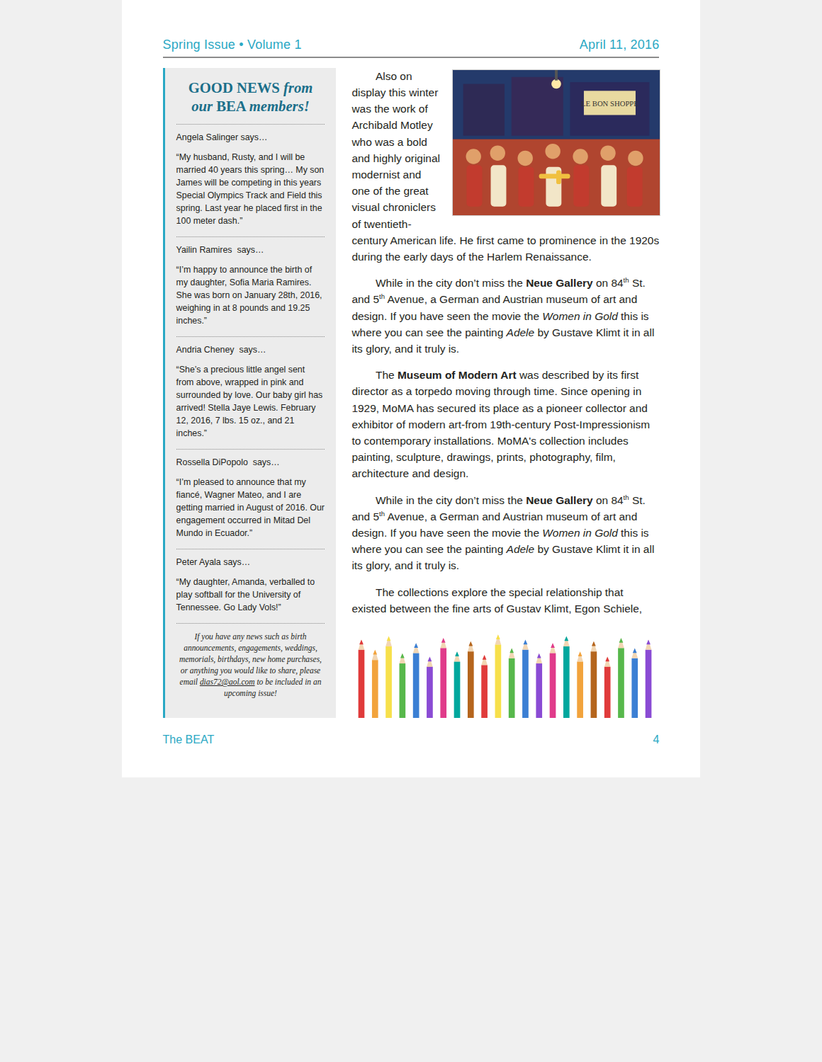Spring Issue • Volume 1
April 11, 2016
GOOD NEWS from our BEA members!
Angela Salinger says…
“My husband, Rusty, and I will be married 40 years this spring… My son James will be competing in this years Special Olympics Track and Field this spring. Last year he placed first in the 100 meter dash.”
Yailin Ramires says…
“I’m happy to announce the birth of my daughter, Sofia Maria Ramires. She was born on January 28th, 2016, weighing in at 8 pounds and 19.25 inches.”
Andria Cheney says…
“She’s a precious little angel sent from above, wrapped in pink and surrounded by love. Our baby girl has arrived! Stella Jaye Lewis. February 12, 2016, 7 lbs. 15 oz., and 21 inches.”
Rossella DiPopolo says…
“I’m pleased to announce that my fiancé, Wagner Mateo, and I are getting married in August of 2016. Our engagement occurred in Mitad Del Mundo in Ecuador.”
Peter Ayala says…
“My daughter, Amanda, verballed to play softball for the University of Tennessee. Go Lady Vols!”
If you have any news such as birth announcements, engagements, weddings, memorials, birthdays, new home purchases, or anything you would like to share, please email dias72@aol.com to be included in an upcoming issue!
Also on display this winter was the work of Archibald Motley who was a bold and highly original modernist and one of the great visual chroniclers of twentieth-century American life. He first came to prominence in the 1920s during the early days of the Harlem Renaissance.
While in the city don’t miss the Neue Gallery on 84th St. and 5th Avenue, a German and Austrian museum of art and design. If you have seen the movie the Women in Gold this is where you can see the painting Adele by Gustave Klimt it in all its glory, and it truly is.
The Museum of Modern Art was described by its first director as a torpedo moving through time. Since opening in 1929, MoMA has secured its place as a pioneer collector and exhibitor of modern art-from 19th-century Post-Impressionism to contemporary installations. MoMA's collection includes painting, sculpture, drawings, prints, photography, film, architecture and design.
While in the city don’t miss the Neue Gallery on 84th St. and 5th Avenue, a German and Austrian museum of art and design. If you have seen the movie the Women in Gold this is where you can see the painting Adele by Gustave Klimt it in all its glory, and it truly is.
The collections explore the special relationship that existed between the fine arts of Gustav Klimt, Egon Schiele,
The BEAT
4